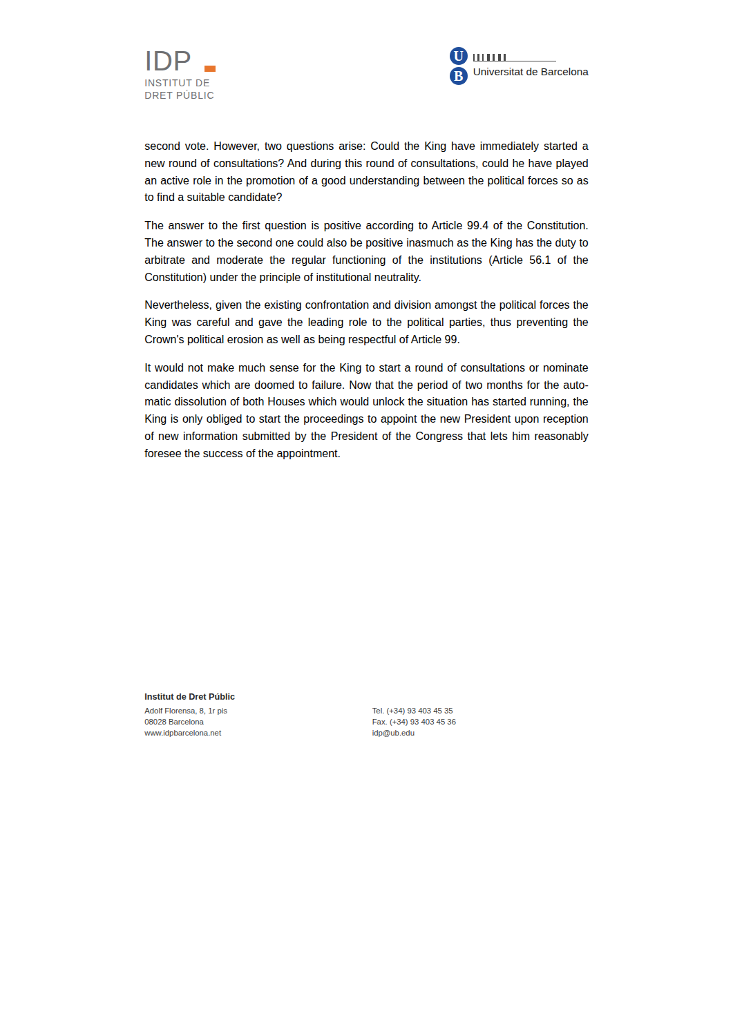IDP
Institut de
Dret Públic
U
B
Universitat de Barcelona
second vote. However, two questions arise: Could the King have immediately started a new round of consultations? And during this round of consultations, could he have played an active role in the promotion of a good understanding between the political forces so as to find a suitable candidate?
The answer to the first question is positive according to Article 99.4 of the Constitution. The answer to the second one could also be positive inasmuch as the King has the duty to arbitrate and moderate the regular functioning of the institutions (Article 56.1 of the Constitution) under the principle of institutional neutrality.
Nevertheless, given the existing confrontation and division amongst the political forces the King was careful and gave the leading role to the political parties, thus preventing the Crown's political erosion as well as being respectful of Article 99.
It would not make much sense for the King to start a round of consultations or nominate candidates which are doomed to failure. Now that the period of two months for the automatic dissolution of both Houses which would unlock the situation has started running, the King is only obliged to start the proceedings to appoint the new President upon reception of new information submitted by the President of the Congress that lets him reasonably foresee the success of the appointment.
Institut de Dret Públic
Adolf Florensa, 8, 1r pis Tel. (+34) 93 403 45 35 08028 Barcelona Fax. (+34) 93 403 45 36 www.idpbarcelona.net idp@ub.edu